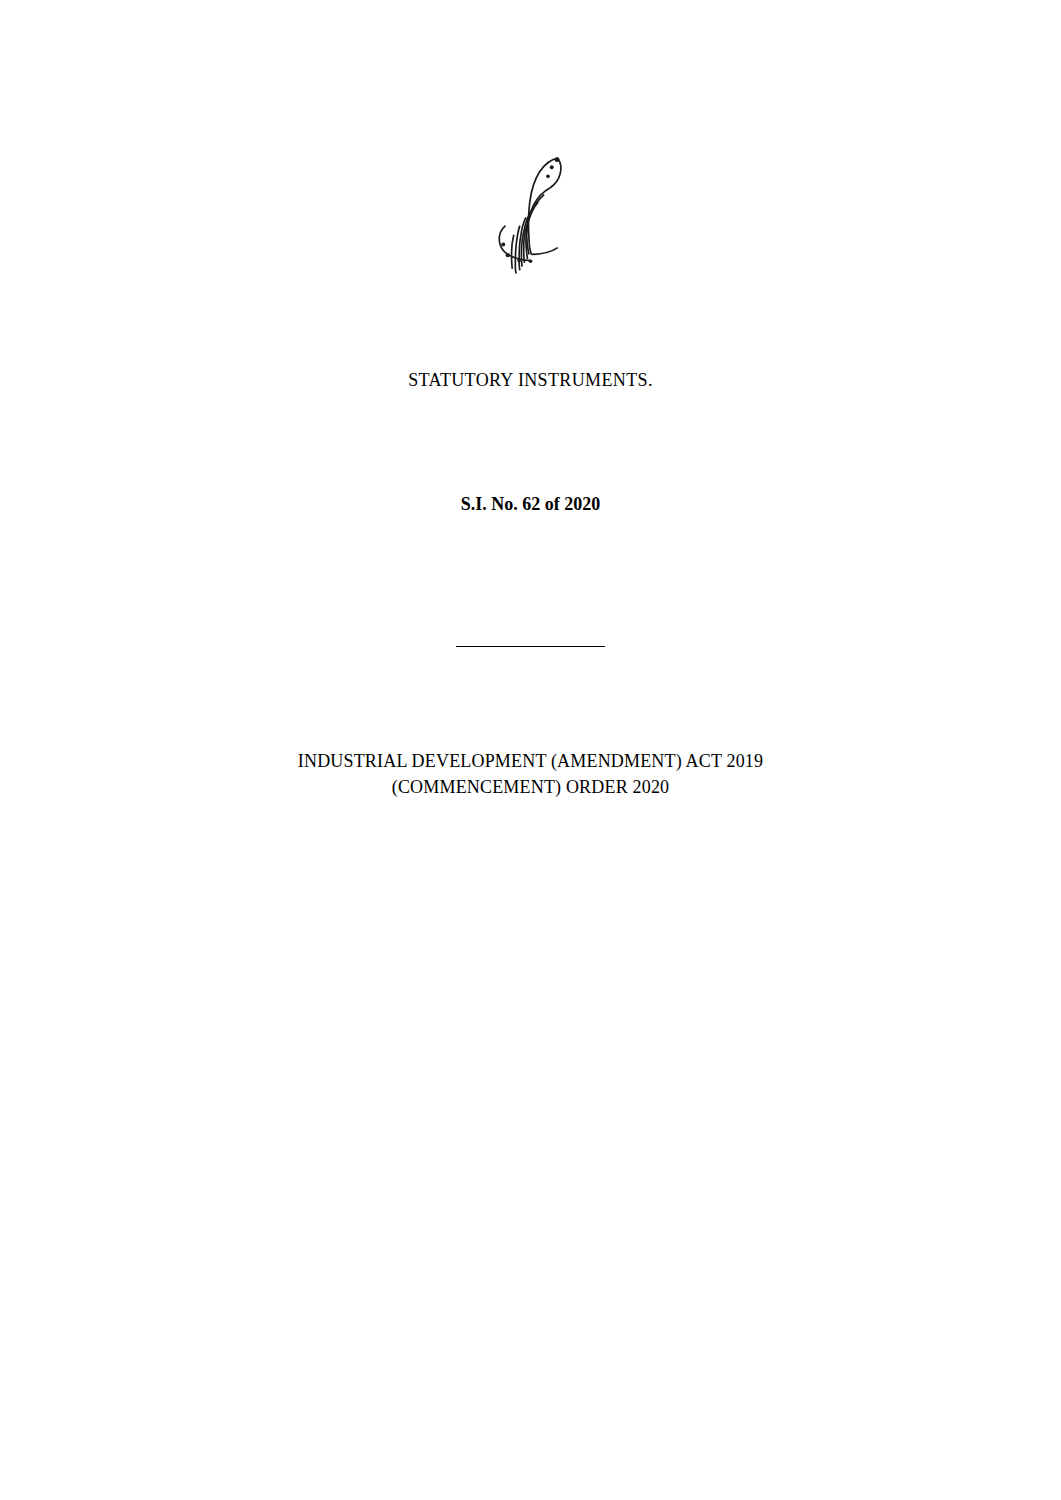STATUTORY INSTRUMENTS.
S.I. No. 62 of 2020
INDUSTRIAL DEVELOPMENT (AMENDMENT) ACT 2019
(COMMENCEMENT) ORDER 2020